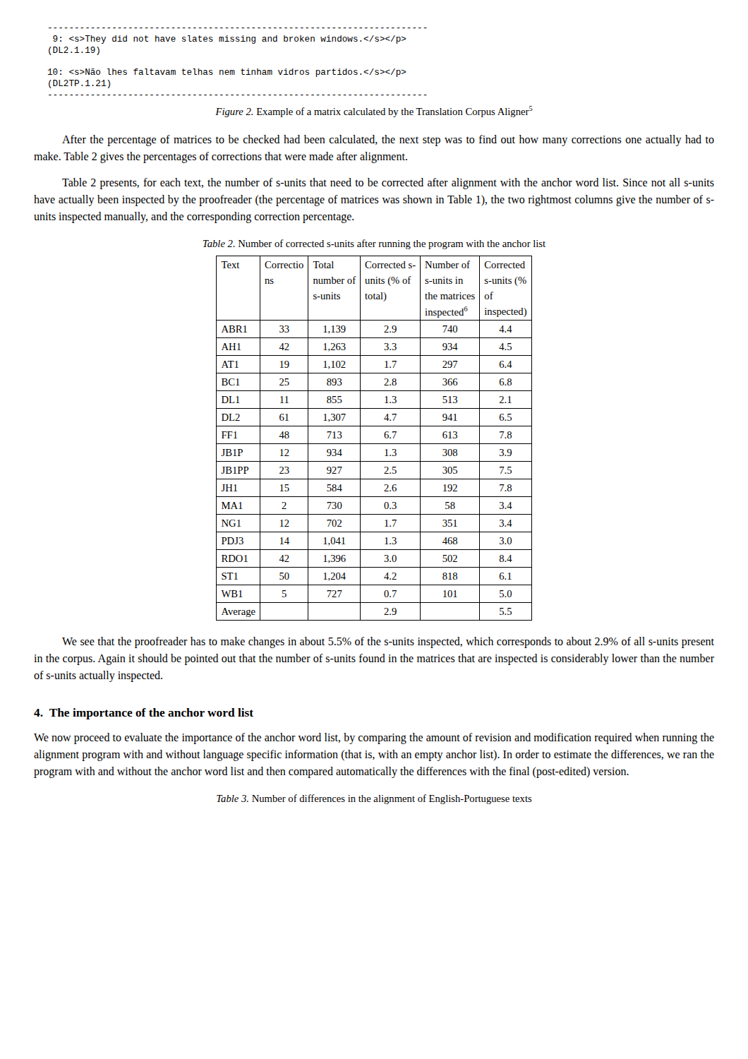----------------------------------------------------------------------- 9: <s>They did not have slates missing and broken windows.</s></p> (DL2.1.19) 10: <s>Não lhes faltavam telhas nem tinham vidros partidos.</s></p> (DL2TP.1.21) -----------------------------------------------------------------------
Figure 2. Example of a matrix calculated by the Translation Corpus Aligner5
After the percentage of matrices to be checked had been calculated, the next step was to find out how many corrections one actually had to make. Table 2 gives the percentages of corrections that were made after alignment.
Table 2 presents, for each text, the number of s-units that need to be corrected after alignment with the anchor word list. Since not all s-units have actually been inspected by the proofreader (the percentage of matrices was shown in Table 1), the two rightmost columns give the number of s-units inspected manually, and the corresponding correction percentage.
Table 2. Number of corrected s-units after running the program with the anchor list
| Text | Correctio ns | Total number of s-units | Corrected s- units (% of total) | Number of s-units in the matrices inspected 6 | Corrected s-units (% of inspected) |
| --- | --- | --- | --- | --- | --- |
| ABR1 | 33 | 1,139 | 2.9 | 740 | 4.4 |
| AH1 | 42 | 1,263 | 3.3 | 934 | 4.5 |
| AT1 | 19 | 1,102 | 1.7 | 297 | 6.4 |
| BC1 | 25 | 893 | 2.8 | 366 | 6.8 |
| DL1 | 11 | 855 | 1.3 | 513 | 2.1 |
| DL2 | 61 | 1,307 | 4.7 | 941 | 6.5 |
| FF1 | 48 | 713 | 6.7 | 613 | 7.8 |
| JB1P | 12 | 934 | 1.3 | 308 | 3.9 |
| JB1PP | 23 | 927 | 2.5 | 305 | 7.5 |
| JH1 | 15 | 584 | 2.6 | 192 | 7.8 |
| MA1 | 2 | 730 | 0.3 | 58 | 3.4 |
| NG1 | 12 | 702 | 1.7 | 351 | 3.4 |
| PDJ3 | 14 | 1,041 | 1.3 | 468 | 3.0 |
| RDO1 | 42 | 1,396 | 3.0 | 502 | 8.4 |
| ST1 | 50 | 1,204 | 4.2 | 818 | 6.1 |
| WB1 | 5 | 727 | 0.7 | 101 | 5.0 |
| Average | | | 2.9 | | 5.5 |
We see that the proofreader has to make changes in about 5.5% of the s-units inspected, which corresponds to about 2.9% of all s-units present in the corpus. Again it should be pointed out that the number of s-units found in the matrices that are inspected is considerably lower than the number of s-units actually inspected.
4. The importance of the anchor word list
We now proceed to evaluate the importance of the anchor word list, by comparing the amount of revision and modification required when running the alignment program with and without language specific information (that is, with an empty anchor list). In order to estimate the differences, we ran the program with and without the anchor word list and then compared automatically the differences with the final (post-edited) version.
Table 3. Number of differences in the alignment of English-Portuguese texts